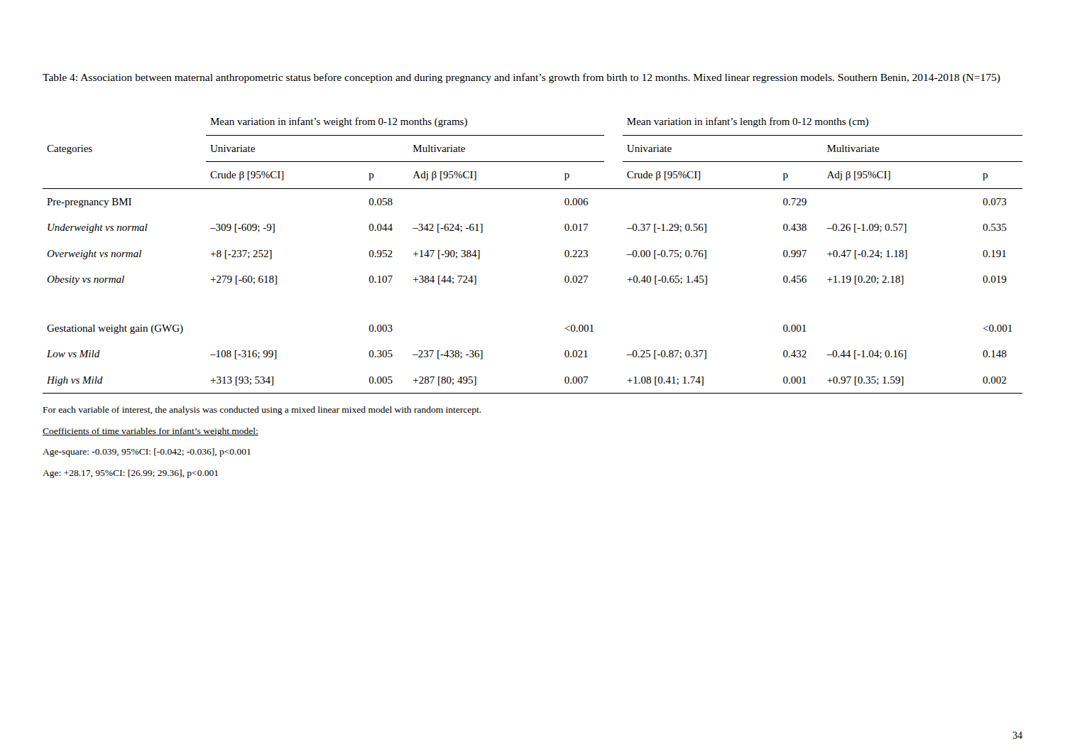Table 4: Association between maternal anthropometric status before conception and during pregnancy and infant’s growth from birth to 12 months. Mixed linear regression models. Southern Benin, 2014-2018 (N=175)
| | Mean variation in infant’s weight from 0-12 months (grams) | | Mean variation in infant’s length from 0-12 months (cm) |
| --- | --- | --- | --- |
| Categories | Univariate | Multivariate | | Univariate | Multivariate |
| | Crude β [95%CI] | p | Adj β [95%CI] | p | | Crude β [95%CI] | p | Adj β [95%CI] | p |
| Pre-pregnancy BMI | | 0.058 | | 0.006 | | | 0.729 | | 0.073 |
| Underweight vs normal | –309 [-609; -9] | 0.044 | –342 [-624; -61] | 0.017 | | –0.37 [-1.29; 0.56] | 0.438 | –0.26 [-1.09; 0.57] | 0.535 |
| Overweight vs normal | +8 [-237; 252] | 0.952 | +147 [-90; 384] | 0.223 | | –0.00 [-0.75; 0.76] | 0.997 | +0.47 [-0.24; 1.18] | 0.191 |
| Obesity vs normal | +279 [-60; 618] | 0.107 | +384 [44; 724] | 0.027 | | +0.40 [-0.65; 1.45] | 0.456 | +1.19 [0.20; 2.18] | 0.019 |
| Gestational weight gain (GWG) | | 0.003 | | <0.001 | | | 0.001 | | <0.001 |
| Low vs Mild | –108 [-316; 99] | 0.305 | –237 [-438; -36] | 0.021 | | –0.25 [-0.87; 0.37] | 0.432 | –0.44 [-1.04; 0.16] | 0.148 |
| High vs Mild | +313 [93; 534] | 0.005 | +287 [80; 495] | 0.007 | | +1.08 [0.41; 1.74] | 0.001 | +0.97 [0.35; 1.59] | 0.002 |
For each variable of interest, the analysis was conducted using a mixed linear mixed model with random intercept.
Coefficients of time variables for infant’s weight model:
Age-square: -0.039, 95%CI: [-0.042; -0.036], p<0.001
Age: +28.17, 95%CI: [26.99; 29.36], p<0.001
34